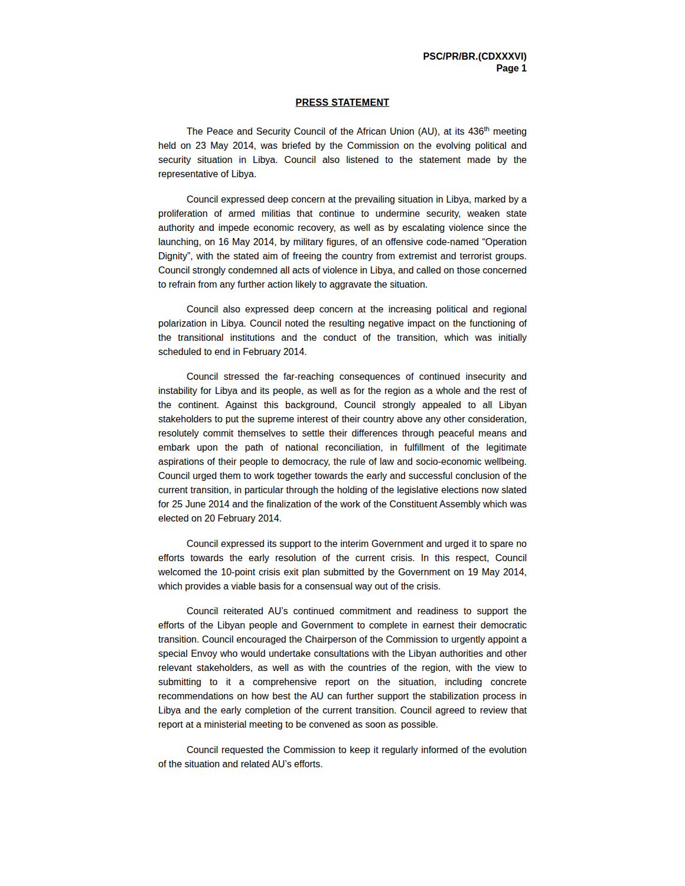PSC/PR/BR.(CDXXXVI)
Page 1
PRESS STATEMENT
The Peace and Security Council of the African Union (AU), at its 436th meeting held on 23 May 2014, was briefed by the Commission on the evolving political and security situation in Libya. Council also listened to the statement made by the representative of Libya.
Council expressed deep concern at the prevailing situation in Libya, marked by a proliferation of armed militias that continue to undermine security, weaken state authority and impede economic recovery, as well as by escalating violence since the launching, on 16 May 2014, by military figures, of an offensive code-named “Operation Dignity”, with the stated aim of freeing the country from extremist and terrorist groups. Council strongly condemned all acts of violence in Libya, and called on those concerned to refrain from any further action likely to aggravate the situation.
Council also expressed deep concern at the increasing political and regional polarization in Libya. Council noted the resulting negative impact on the functioning of the transitional institutions and the conduct of the transition, which was initially scheduled to end in February 2014.
Council stressed the far-reaching consequences of continued insecurity and instability for Libya and its people, as well as for the region as a whole and the rest of the continent. Against this background, Council strongly appealed to all Libyan stakeholders to put the supreme interest of their country above any other consideration, resolutely commit themselves to settle their differences through peaceful means and embark upon the path of national reconciliation, in fulfillment of the legitimate aspirations of their people to democracy, the rule of law and socio-economic wellbeing. Council urged them to work together towards the early and successful conclusion of the current transition, in particular through the holding of the legislative elections now slated for 25 June 2014 and the finalization of the work of the Constituent Assembly which was elected on 20 February 2014.
Council expressed its support to the interim Government and urged it to spare no efforts towards the early resolution of the current crisis. In this respect, Council welcomed the 10-point crisis exit plan submitted by the Government on 19 May 2014, which provides a viable basis for a consensual way out of the crisis.
Council reiterated AU’s continued commitment and readiness to support the efforts of the Libyan people and Government to complete in earnest their democratic transition. Council encouraged the Chairperson of the Commission to urgently appoint a special Envoy who would undertake consultations with the Libyan authorities and other relevant stakeholders, as well as with the countries of the region, with the view to submitting to it a comprehensive report on the situation, including concrete recommendations on how best the AU can further support the stabilization process in Libya and the early completion of the current transition. Council agreed to review that report at a ministerial meeting to be convened as soon as possible.
Council requested the Commission to keep it regularly informed of the evolution of the situation and related AU’s efforts.